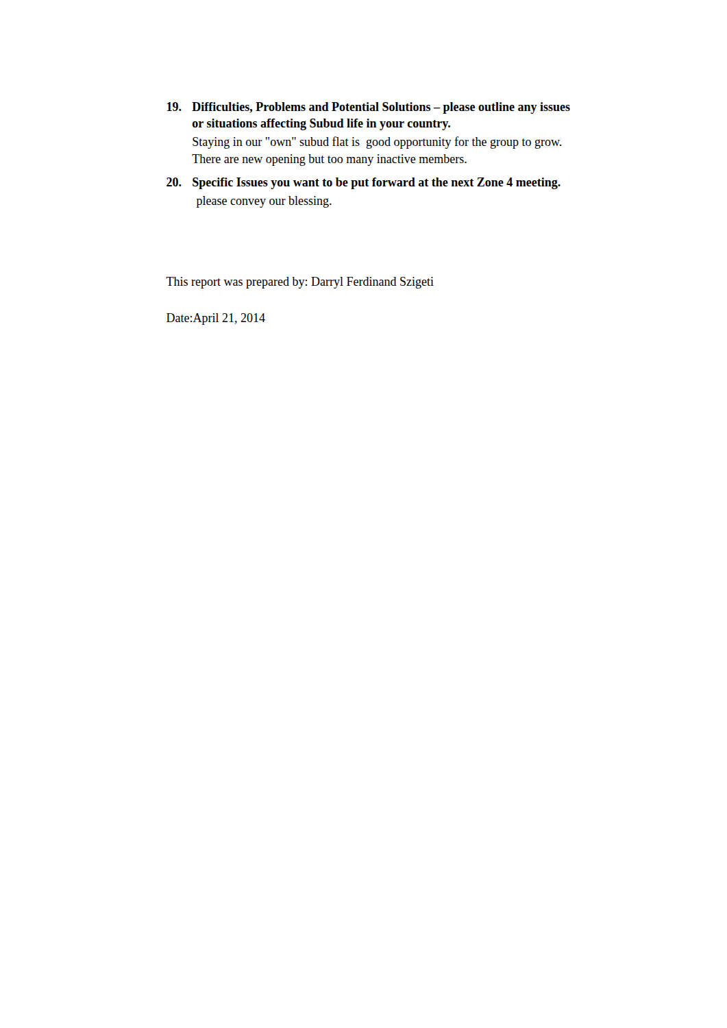19. Difficulties, Problems and Potential Solutions – please outline any issues or situations affecting Subud life in your country.
Staying in our "own" subud flat is good opportunity for the group to grow. There are new opening but too many inactive members.
20. Specific Issues you want to be put forward at the next Zone 4 meeting.
please convey our blessing.
This report was prepared by: Darryl Ferdinand Szigeti
Date:April 21, 2014